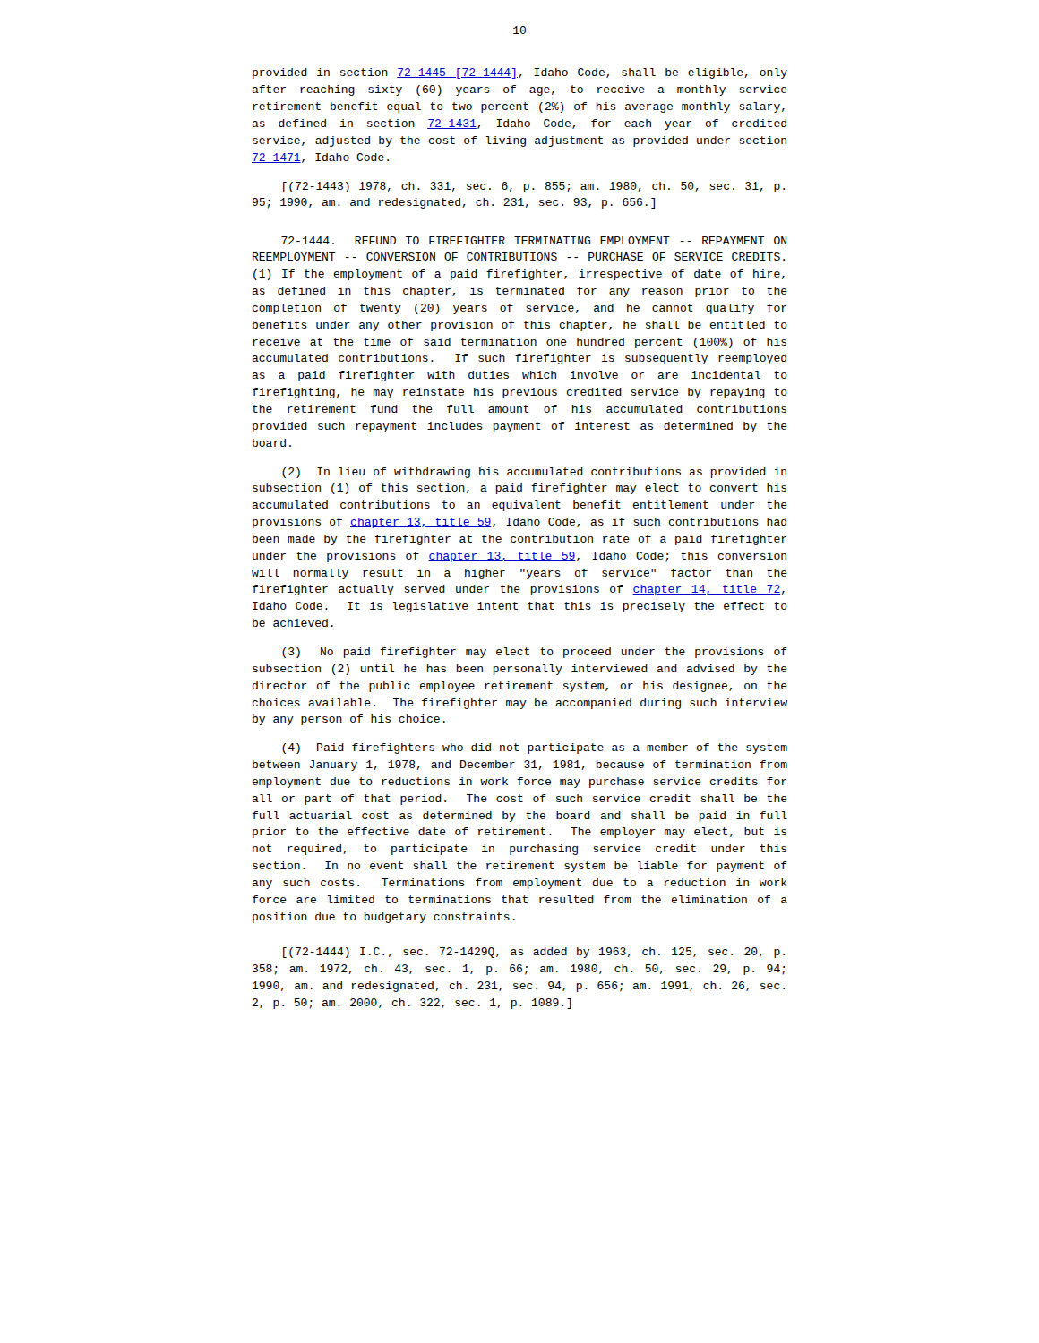10
provided in section 72-1445 [72-1444], Idaho Code, shall be eligible, only after reaching sixty (60) years of age, to receive a monthly service retirement benefit equal to two percent (2%) of his average monthly salary, as defined in section 72-1431, Idaho Code, for each year of credited service, adjusted by the cost of living adjustment as provided under section 72-1471, Idaho Code.
[(72-1443) 1978, ch. 331, sec. 6, p. 855; am. 1980, ch. 50, sec. 31, p. 95; 1990, am. and redesignated, ch. 231, sec. 93, p. 656.]
72-1444. REFUND TO FIREFIGHTER TERMINATING EMPLOYMENT -- REPAYMENT ON REEMPLOYMENT -- CONVERSION OF CONTRIBUTIONS -- PURCHASE OF SERVICE CREDITS. (1) If the employment of a paid firefighter, irrespective of date of hire, as defined in this chapter, is terminated for any reason prior to the completion of twenty (20) years of service, and he cannot qualify for benefits under any other provision of this chapter, he shall be entitled to receive at the time of said termination one hundred percent (100%) of his accumulated contributions. If such firefighter is subsequently reemployed as a paid firefighter with duties which involve or are incidental to firefighting, he may reinstate his previous credited service by repaying to the retirement fund the full amount of his accumulated contributions provided such repayment includes payment of interest as determined by the board.
(2) In lieu of withdrawing his accumulated contributions as provided in subsection (1) of this section, a paid firefighter may elect to convert his accumulated contributions to an equivalent benefit entitlement under the provisions of chapter 13, title 59, Idaho Code, as if such contributions had been made by the firefighter at the contribution rate of a paid firefighter under the provisions of chapter 13, title 59, Idaho Code; this conversion will normally result in a higher "years of service" factor than the firefighter actually served under the provisions of chapter 14, title 72, Idaho Code. It is legislative intent that this is precisely the effect to be achieved.
(3) No paid firefighter may elect to proceed under the provisions of subsection (2) until he has been personally interviewed and advised by the director of the public employee retirement system, or his designee, on the choices available. The firefighter may be accompanied during such interview by any person of his choice.
(4) Paid firefighters who did not participate as a member of the system between January 1, 1978, and December 31, 1981, because of termination from employment due to reductions in work force may purchase service credits for all or part of that period. The cost of such service credit shall be the full actuarial cost as determined by the board and shall be paid in full prior to the effective date of retirement. The employer may elect, but is not required, to participate in purchasing service credit under this section. In no event shall the retirement system be liable for payment of any such costs. Terminations from employment due to a reduction in work force are limited to terminations that resulted from the elimination of a position due to budgetary constraints.
[(72-1444) I.C., sec. 72-1429Q, as added by 1963, ch. 125, sec. 20, p. 358; am. 1972, ch. 43, sec. 1, p. 66; am. 1980, ch. 50, sec. 29, p. 94; 1990, am. and redesignated, ch. 231, sec. 94, p. 656; am. 1991, ch. 26, sec. 2, p. 50; am. 2000, ch. 322, sec. 1, p. 1089.]